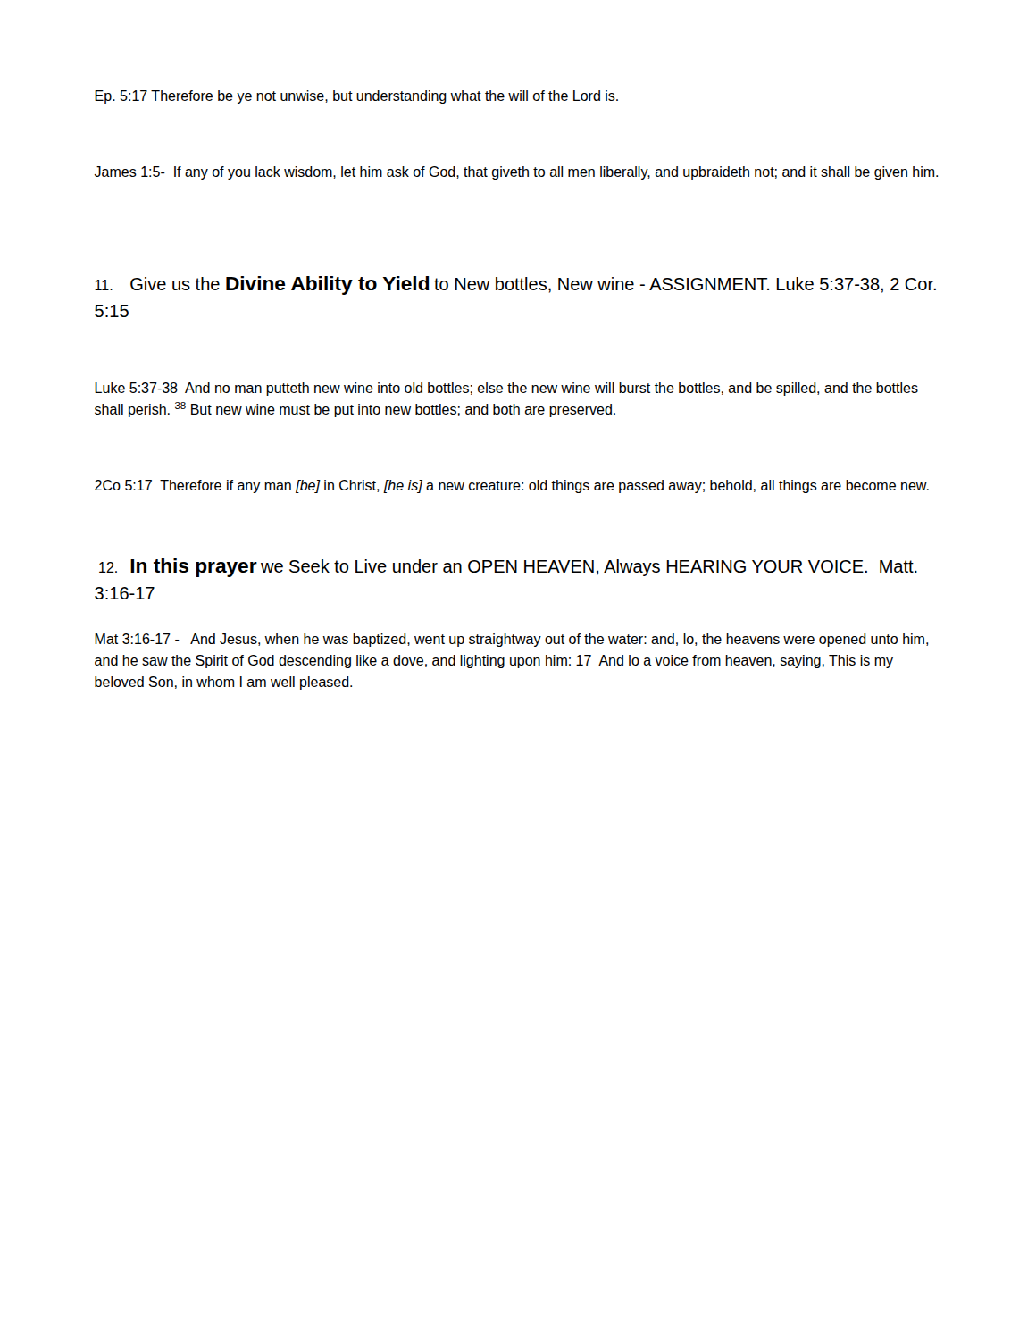Ep. 5:17 Therefore be ye not unwise, but understanding what the will of the Lord is.
James 1:5- If any of you lack wisdom, let him ask of God, that giveth to all men liberally, and upbraideth not; and it shall be given him.
11. Give us the Divine Ability to Yield to New bottles, New wine - ASSIGNMENT. Luke 5:37-38, 2 Cor. 5:15
Luke 5:37-38 And no man putteth new wine into old bottles; else the new wine will burst the bottles, and be spilled, and the bottles shall perish. 38 But new wine must be put into new bottles; and both are preserved.
2Co 5:17 Therefore if any man [be] in Christ, [he is] a new creature: old things are passed away; behold, all things are become new.
12. In this prayer we Seek to Live under an OPEN HEAVEN, Always HEARING YOUR VOICE. Matt. 3:16-17
Mat 3:16-17 - And Jesus, when he was baptized, went up straightway out of the water: and, lo, the heavens were opened unto him, and he saw the Spirit of God descending like a dove, and lighting upon him: 17 And lo a voice from heaven, saying, This is my beloved Son, in whom I am well pleased.